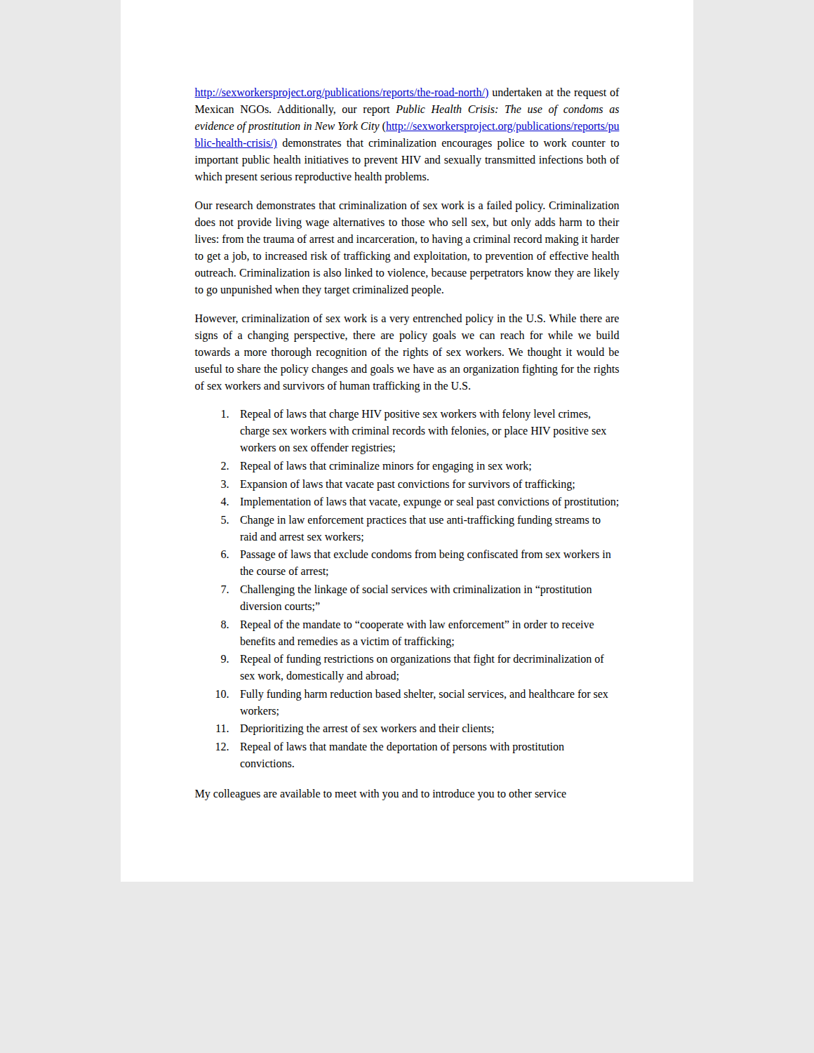http://sexworkersproject.org/publications/reports/the-road-north/) undertaken at the request of Mexican NGOs. Additionally, our report Public Health Crisis: The use of condoms as evidence of prostitution in New York City (http://sexworkersproject.org/publications/reports/public-health-crisis/) demonstrates that criminalization encourages police to work counter to important public health initiatives to prevent HIV and sexually transmitted infections both of which present serious reproductive health problems.
Our research demonstrates that criminalization of sex work is a failed policy. Criminalization does not provide living wage alternatives to those who sell sex, but only adds harm to their lives: from the trauma of arrest and incarceration, to having a criminal record making it harder to get a job, to increased risk of trafficking and exploitation, to prevention of effective health outreach. Criminalization is also linked to violence, because perpetrators know they are likely to go unpunished when they target criminalized people.
However, criminalization of sex work is a very entrenched policy in the U.S. While there are signs of a changing perspective, there are policy goals we can reach for while we build towards a more thorough recognition of the rights of sex workers. We thought it would be useful to share the policy changes and goals we have as an organization fighting for the rights of sex workers and survivors of human trafficking in the U.S.
Repeal of laws that charge HIV positive sex workers with felony level crimes, charge sex workers with criminal records with felonies, or place HIV positive sex workers on sex offender registries;
Repeal of laws that criminalize minors for engaging in sex work;
Expansion of laws that vacate past convictions for survivors of trafficking;
Implementation of laws that vacate, expunge or seal past convictions of prostitution;
Change in law enforcement practices that use anti-trafficking funding streams to raid and arrest sex workers;
Passage of laws that exclude condoms from being confiscated from sex workers in the course of arrest;
Challenging the linkage of social services with criminalization in “prostitution diversion courts;”
Repeal of the mandate to “cooperate with law enforcement” in order to receive benefits and remedies as a victim of trafficking;
Repeal of funding restrictions on organizations that fight for decriminalization of sex work, domestically and abroad;
Fully funding harm reduction based shelter, social services, and healthcare for sex workers;
Deprioritizing the arrest of sex workers and their clients;
Repeal of laws that mandate the deportation of persons with prostitution convictions.
My colleagues are available to meet with you and to introduce you to other service